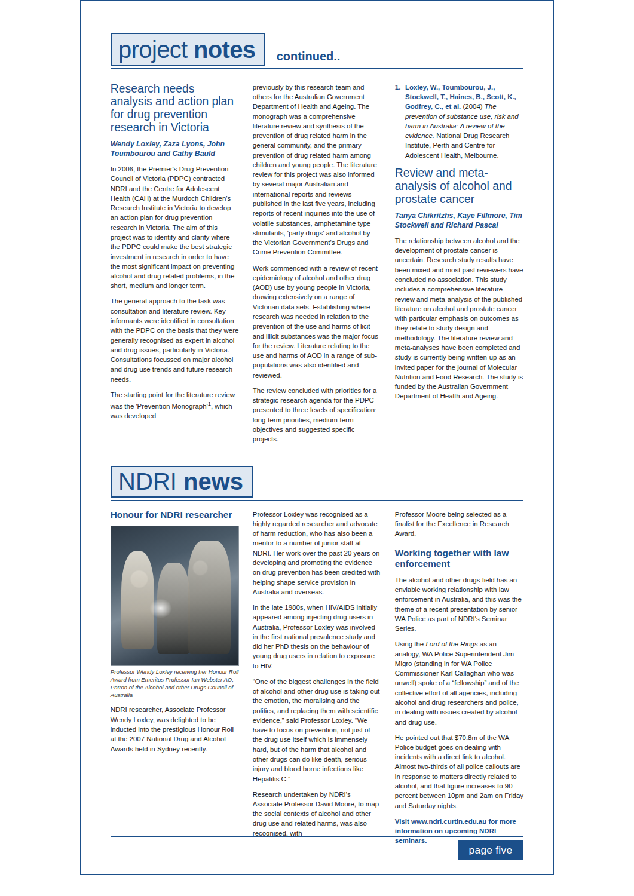project notes continued..
Research needs analysis and action plan for drug prevention research in Victoria
Wendy Loxley, Zaza Lyons, John Toumbourou and Cathy Bauld
In 2006, the Premier's Drug Prevention Council of Victoria (PDPC) contracted NDRI and the Centre for Adolescent Health (CAH) at the Murdoch Children's Research Institute in Victoria to develop an action plan for drug prevention research in Victoria. The aim of this project was to identify and clarify where the PDPC could make the best strategic investment in research in order to have the most significant impact on preventing alcohol and drug related problems, in the short, medium and longer term.
The general approach to the task was consultation and literature review. Key informants were identified in consultation with the PDPC on the basis that they were generally recognised as expert in alcohol and drug issues, particularly in Victoria. Consultations focussed on major alcohol and drug use trends and future research needs.
The starting point for the literature review was the 'Prevention Monograph'1, which was developed
previously by this research team and others for the Australian Government Department of Health and Ageing. The monograph was a comprehensive literature review and synthesis of the prevention of drug related harm in the general community, and the primary prevention of drug related harm among children and young people. The literature review for this project was also informed by several major Australian and international reports and reviews published in the last five years, including reports of recent inquiries into the use of volatile substances, amphetamine type stimulants, 'party drugs' and alcohol by the Victorian Government's Drugs and Crime Prevention Committee.
Work commenced with a review of recent epidemiology of alcohol and other drug (AOD) use by young people in Victoria, drawing extensively on a range of Victorian data sets. Establishing where research was needed in relation to the prevention of the use and harms of licit and illicit substances was the major focus for the review. Literature relating to the use and harms of AOD in a range of sub-populations was also identified and reviewed.
The review concluded with priorities for a strategic research agenda for the PDPC presented to three levels of specification: long-term priorities, medium-term objectives and suggested specific projects.
1.
Loxley, W., Toumbourou, J., Stockwell, T., Haines, B., Scott, K., Godfrey, C., et al. (2004) The prevention of substance use, risk and harm in Australia: A review of the evidence. National Drug Research Institute, Perth and Centre for Adolescent Health, Melbourne.
Review and meta-analysis of alcohol and prostate cancer
Tanya Chikritzhs, Kaye Fillmore, Tim Stockwell and Richard Pascal
The relationship between alcohol and the development of prostate cancer is uncertain. Research study results have been mixed and most past reviewers have concluded no association. This study includes a comprehensive literature review and meta-analysis of the published literature on alcohol and prostate cancer with particular emphasis on outcomes as they relate to study design and methodology. The literature review and meta-analyses have been completed and study is currently being written-up as an invited paper for the journal of Molecular Nutrition and Food Research. The study is funded by the Australian Government Department of Health and Ageing.
NDRI news
Honour for NDRI researcher
Professor Wendy Loxley receiving her Honour Roll Award from Emeritus Professor Ian Webster AO, Patron of the Alcohol and other Drugs Council of Australia
NDRI researcher, Associate Professor Wendy Loxley, was delighted to be inducted into the prestigious Honour Roll at the 2007 National Drug and Alcohol Awards held in Sydney recently.
Professor Loxley was recognised as a highly regarded researcher and advocate of harm reduction, who has also been a mentor to a number of junior staff at NDRI. Her work over the past 20 years on developing and promoting the evidence on drug prevention has been credited with helping shape service provision in Australia and overseas.
In the late 1980s, when HIV/AIDS initially appeared among injecting drug users in Australia, Professor Loxley was involved in the first national prevalence study and did her PhD thesis on the behaviour of young drug users in relation to exposure to HIV.
“One of the biggest challenges in the field of alcohol and other drug use is taking out the emotion, the moralising and the politics, and replacing them with scientific evidence,” said Professor Loxley. “We have to focus on prevention, not just of the drug use itself which is immensely hard, but of the harm that alcohol and other drugs can do like death, serious injury and blood borne infections like Hepatitis C.”
Research undertaken by NDRI's Associate Professor David Moore, to map the social contexts of alcohol and other drug use and related harms, was also recognised, with
Professor Moore being selected as a finalist for the Excellence in Research Award.
Working together with law enforcement
The alcohol and other drugs field has an enviable working relationship with law enforcement in Australia, and this was the theme of a recent presentation by senior WA Police as part of NDRI's Seminar Series.
Using the Lord of the Rings as an analogy, WA Police Superintendent Jim Migro (standing in for WA Police Commissioner Karl Callaghan who was unwell) spoke of a “fellowship” and of the collective effort of all agencies, including alcohol and drug researchers and police, in dealing with issues created by alcohol and drug use.
He pointed out that $70.8m of the WA Police budget goes on dealing with incidents with a direct link to alcohol. Almost two-thirds of all police callouts are in response to matters directly related to alcohol, and that figure increases to 90 percent between 10pm and 2am on Friday and Saturday nights.
Visit www.ndri.curtin.edu.au for more information on upcoming NDRI seminars.
page five